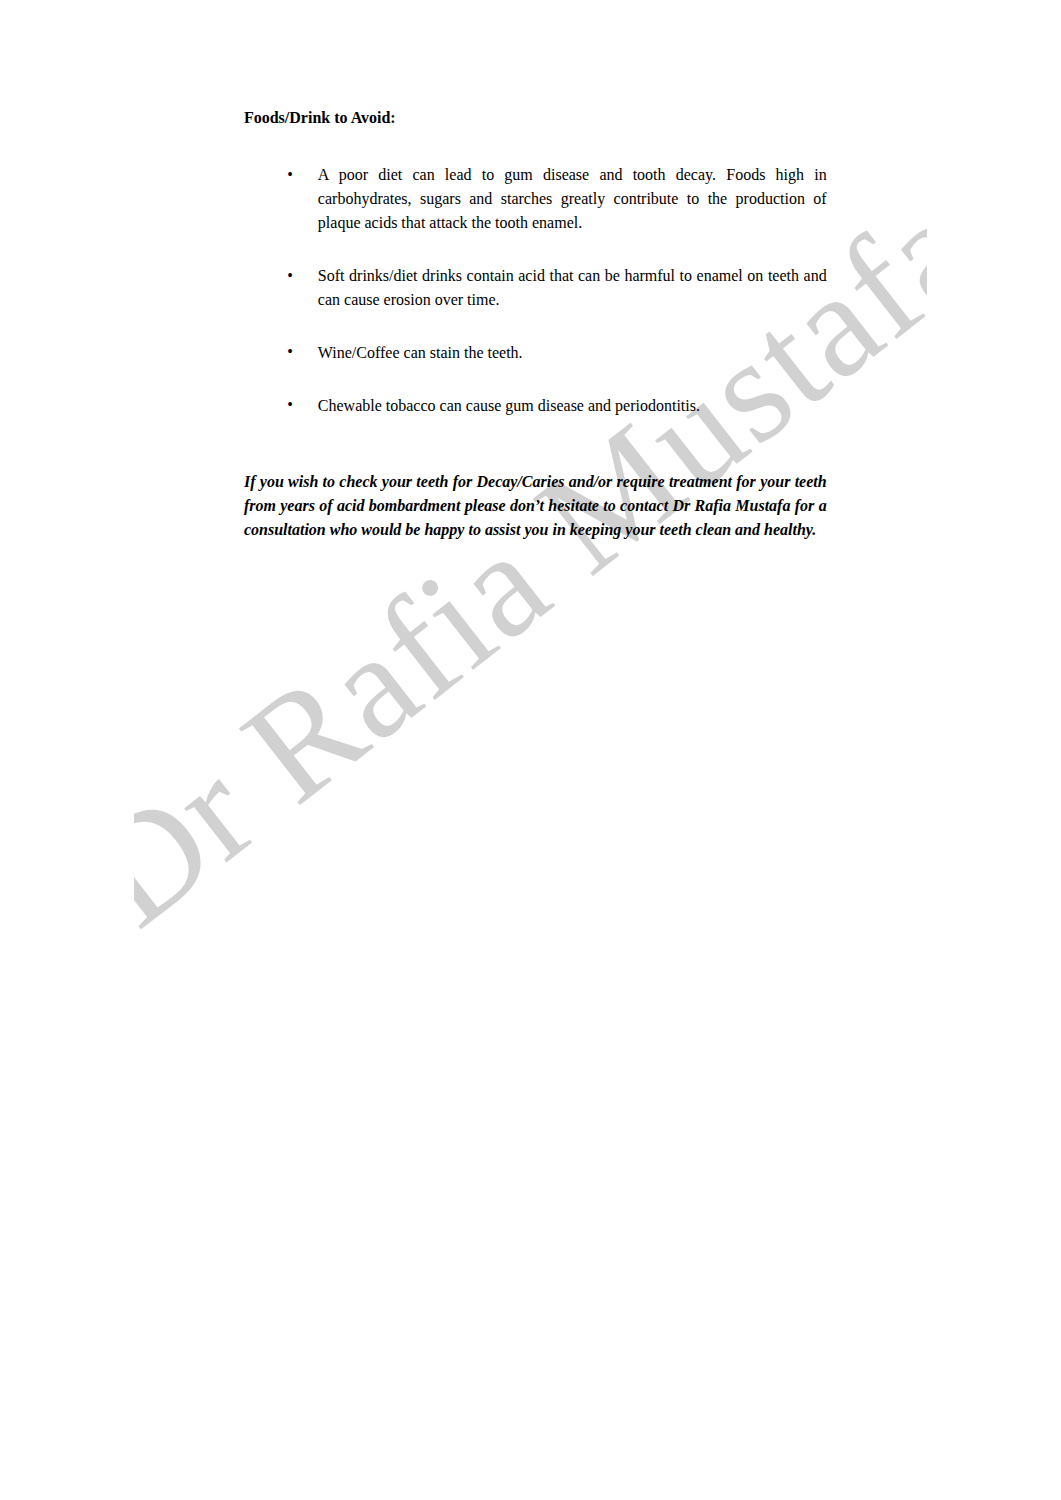Dr Rafia Mustafa
Foods/Drink to Avoid:
A poor diet can lead to gum disease and tooth decay. Foods high in carbohydrates, sugars and starches greatly contribute to the production of plaque acids that attack the tooth enamel.
Soft drinks/diet drinks contain acid that can be harmful to enamel on teeth and can cause erosion over time.
Wine/Coffee can stain the teeth.
Chewable tobacco can cause gum disease and periodontitis.
If you wish to check your teeth for Decay/Caries and/or require treatment for your teeth from years of acid bombardment please don’t hesitate to contact Dr Rafia Mustafa for a consultation who would be happy to assist you in keeping your teeth clean and healthy.